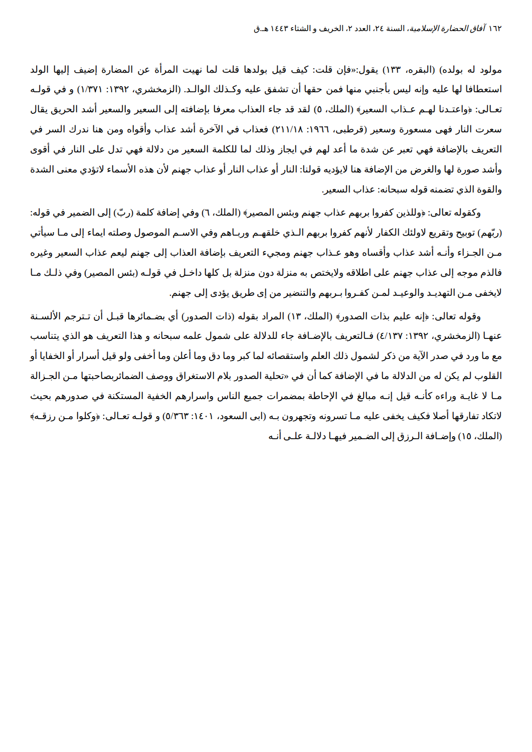١٦٢ آفاق الحضارة الإسلامية، السنة ٢٤، العدد ٢، الخريف و الشتاء ١٤٤٣ هـ.ق
مولود له بولده) (البقره، ١٣٣) يقول:«فإن قلت: كيف قيل بولدها قلت لما نهيت المرأة عن المضارة إضيف إليها الولد استعطافا لها عليه وإنه ليس بأجنبي منها فمن حقها أن تشفق عليه وكـذلك الوالـد. (الزمخشري، ١٣٩٢: ١/٣٧١) و في قولـه تعـالى: ﴿واعتـدنا لهـم عـذاب السعير﴾ (الملك، ٥) لقد قد جاء العذاب معرفا بإضافته إلى السعير والسعير أشد الحريق يقال سعرت النار فهى مسعورة وسعير (قرطبى، ١٩٦٦: ٢١١/١٨) فعذاب في الآخرة أشد عذاب وأقواه ومن هنا ندرك السر في التعريف بالإضافة فهي تعبر عن شدة ما أعد لهم في ايجاز وذلك لما للكلمة السعير من دلالة فهي تدل على النار في أقوى وأشد صورة لها والغرض من الإضافة هنا لايؤديه قولنا: النار أو عذاب النار أو عذاب جهنم لأن هذه الأسماء لاتؤدي معنى الشدة والقوة الذي تضمنه قوله سبحانه: عذاب السعير.
وكقوله تعالى: ﴿وللذين كفروا بربهم عذاب جهنم وبئس المصير﴾ (الملك، ٦) وفي إضافة كلمة (ربّ) إلى الضمير في قوله: (ربّهم) توبيح وتقريع لاولئك الكفار لأنهم كفروا بربهم الـذي خلقهـم وربـاهم وفي الاسـم الموصول وصلته ايماء إلى مـا سيأتي مـن الجـزاء وأنـه أشد عذاب وأقساه وهو عـذاب جهنم ومجيء التعريف بإضافة العذاب إلى جهنم ليعم عذاب السعير وغيره فالذم موجه إلى عذاب جهنم على اطلاقه ولايختص به منزلة دون منزلة بل كلها داخـل في قولـه (بئس المصير) وفي ذلـك مـا لايخفى مـن التهديـد والوعيـد لمـن كفـروا بـربهم والتنضير من إى طريق يؤدى إلى جهنم.
وقوله تعالى: ﴿إنه عليم بذات الصدور﴾ (الملك، ١٣) المراد بقوله (ذات الصدور) أي بضـمائرها قبـل أن تـترجم الألسـنة عنهـا (الزمخشري، ١٣٩٢: ٤/١٣٧) فـالتعريف بالإضـافة جاء للدلالة على شمول علمه سبحانه و هذا التعريف هو الذي يتناسب مع ما ورد في صدر الآية من ذكر لشمول ذلك العلم واستقصائه لما كبر وما دق وما أعلن وما أخفى ولو قيل أسرار أو الخفايا أو القلوب لم يكن له من الدلالة ما في الإضافة كما أن في «تحلية الصدور بلام الاستغراق ووصف الضمائربصاحبتها مـن الجـزالة مـا لا غايـة وراءه كأنـه قيل إنـه مبالغ في الإحاطة بمضمرات جميع الناس واسرارهم الخفية المستكنة في صدورهم بحيث لاتكاد تفارقها أصلا فكيف يخفى عليه مـا تسرونه وتجهرون بـه (ابى السعود، ١٤٠١: ٥/٣٦٣) و قولـه تعـالى: ﴿وكلوا مـن رزقـه﴾ (الملك، ١٥) وإضـافة الـرزق إلى الضـمير فيهـا دلالـة علـى أنـه